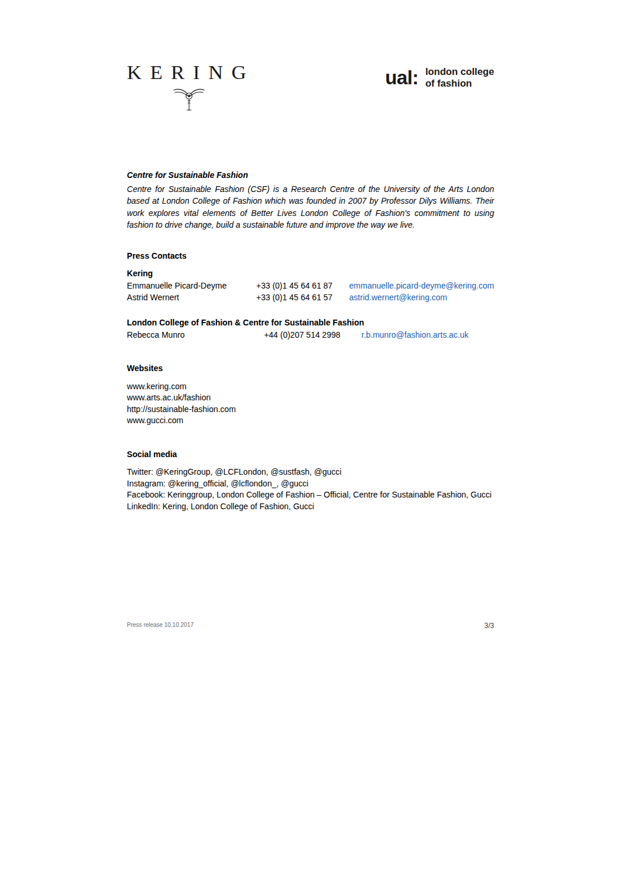KERING
ual:
london college
of fashion
Centre for Sustainable Fashion
Centre for Sustainable Fashion (CSF) is a Research Centre of the University of the Arts London based at London College of Fashion which was founded in 2007 by Professor Dilys Williams. Their work explores vital elements of Better Lives London College of Fashion's commitment to using fashion to drive change, build a sustainable future and improve the way we live.
Press Contacts
Kering
| Emmanuelle Picard-Deyme | +33 (0)1 45 64 61 87 | emmanuelle.picard-deyme@kering.com |
| Astrid Wernert | +33 (0)1 45 64 61 57 | astrid.wernert@kering.com |
London College of Fashion & Centre for Sustainable Fashion
| Rebecca Munro | +44 (0)207 514 2998 | r.b.munro@fashion.arts.ac.uk |
Websites
www.kering.com
www.arts.ac.uk/fashion
http://sustainable-fashion.com
www.gucci.com
Social media
Twitter: @KeringGroup, @LCFLondon, @sustfash, @gucci
Instagram: @kering_official, @lcflondon_, @gucci
Facebook: Keringgroup, London College of Fashion – Official, Centre for Sustainable Fashion, Gucci
LinkedIn: Kering, London College of Fashion, Gucci
Press release 10.10.2017
3/3